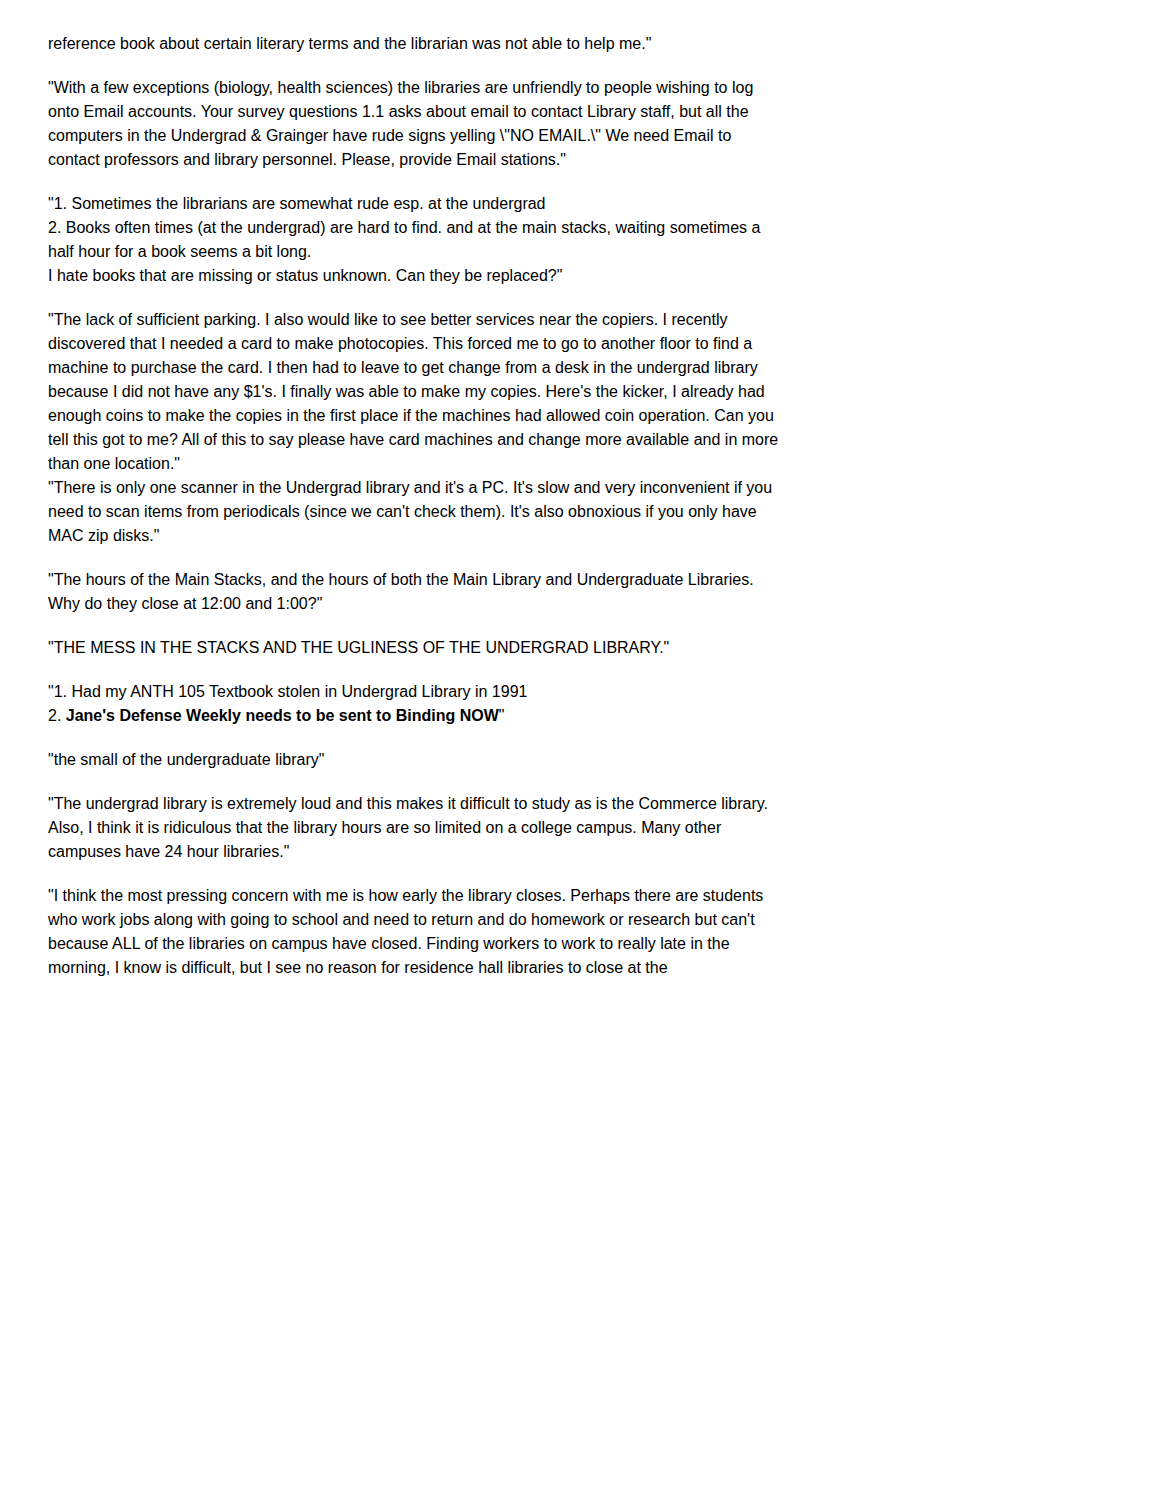reference book about certain literary terms and the librarian was not able to help me."
"With a few exceptions (biology, health sciences) the libraries are unfriendly to people wishing to log onto Email accounts. Your survey questions 1.1 asks about email to contact Library staff, but all the computers in the Undergrad & Grainger have rude signs yelling \"NO EMAIL.\" We need Email to contact professors and library personnel. Please, provide Email stations."
"1. Sometimes the librarians are somewhat rude esp. at the undergrad
2. Books often times (at the undergrad) are hard to find. and at the main stacks, waiting sometimes a half hour for a book seems a bit long.
I hate books that are missing or status unknown. Can they be replaced?"
"The lack of sufficient parking. I also would like to see better services near the copiers. I recently discovered that I needed a card to make photocopies. This forced me to go to another floor to find a machine to purchase the card. I then had to leave to get change from a desk in the undergrad library because I did not have any $1's. I finally was able to make my copies. Here's the kicker, I already had enough coins to make the copies in the first place if the machines had allowed coin operation. Can you tell this got to me? All of this to say please have card machines and change more available and in more than one location."
"There is only one scanner in the Undergrad library and it's a PC. It's slow and very inconvenient if you need to scan items from periodicals (since we can't check them). It's also obnoxious if you only have MAC zip disks."
"The hours of the Main Stacks, and the hours of both the Main Library and Undergraduate Libraries. Why do they close at 12:00 and 1:00?"
"THE MESS IN THE STACKS AND THE UGLINESS OF THE UNDERGRAD LIBRARY."
"1. Had my ANTH 105 Textbook stolen in Undergrad Library in 1991
2. Jane's Defense Weekly needs to be sent to Binding NOW"
"the small of the undergraduate library"
"The undergrad library is extremely loud and this makes it difficult to study as is the Commerce library. Also, I think it is ridiculous that the library hours are so limited on a college campus. Many other campuses have 24 hour libraries."
"I think the most pressing concern with me is how early the library closes. Perhaps there are students who work jobs along with going to school and need to return and do homework or research but can't because ALL of the libraries on campus have closed. Finding workers to work to really late in the morning, I know is difficult, but I see no reason for residence hall libraries to close at the